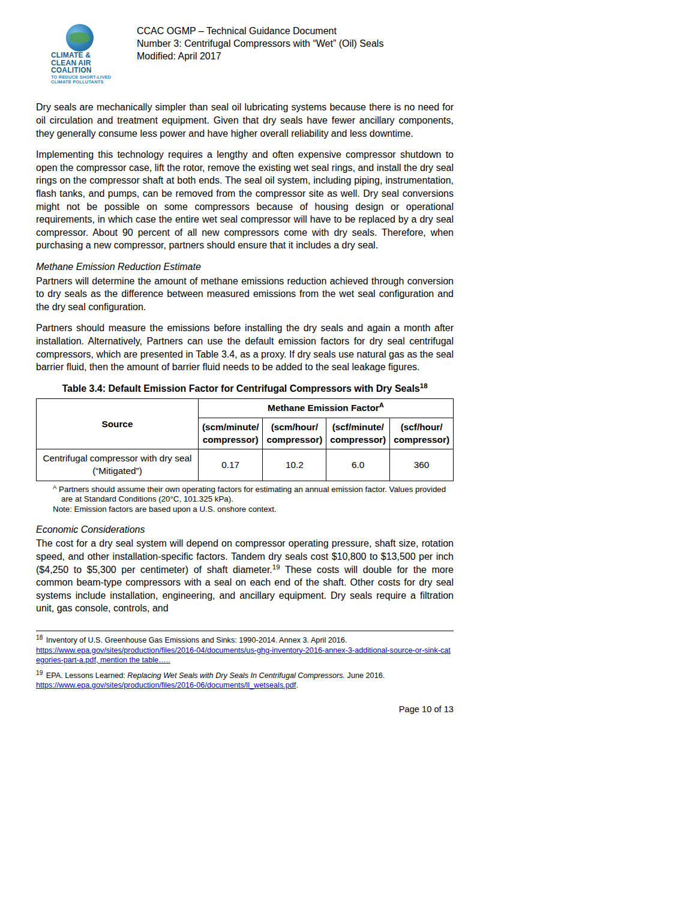CLIMATE &CLEAN AIR COALITION TO REDUCE SHORT-LIVED
CLIMATE POLLUTANTS
CCAC OGMP – Technical Guidance Document
Number 3: Centrifugal Compressors with “Wet” (Oil) Seals
Modified: April 2017
Dry seals are mechanically simpler than seal oil lubricating systems because there is no need for oil circulation and treatment equipment. Given that dry seals have fewer ancillary components, they generally consume less power and have higher overall reliability and less downtime.
Implementing this technology requires a lengthy and often expensive compressor shutdown to open the compressor case, lift the rotor, remove the existing wet seal rings, and install the dry seal rings on the compressor shaft at both ends. The seal oil system, including piping, instrumentation, flash tanks, and pumps, can be removed from the compressor site as well. Dry seal conversions might not be possible on some compressors because of housing design or operational requirements, in which case the entire wet seal compressor will have to be replaced by a dry seal compressor. About 90 percent of all new compressors come with dry seals. Therefore, when purchasing a new compressor, partners should ensure that it includes a dry seal.
Methane Emission Reduction Estimate
Partners will determine the amount of methane emissions reduction achieved through conversion to dry seals as the difference between measured emissions from the wet seal configuration and the dry seal configuration.
Partners should measure the emissions before installing the dry seals and again a month after installation. Alternatively, Partners can use the default emission factors for dry seal centrifugal compressors, which are presented in Table 3.4, as a proxy. If dry seals use natural gas as the seal barrier fluid, then the amount of barrier fluid needs to be added to the seal leakage figures.
Table 3.4: Default Emission Factor for Centrifugal Compressors with Dry Seals 18
| Source | Methane Emission Factor A |
| --- | --- |
| (scm/minute/ compressor) | (scm/hour/ compressor) | (scf/minute/ compressor) | (scf/hour/ compressor) |
| Centrifugal compressor with dry seal (“Mitigated”) | 0.17 | 10.2 | 6.0 | 360 |
A Partners should assume their own operating factors for estimating an annual emission factor. Values provided are at Standard Conditions (20°C, 101.325 kPa). Note: Emission factors are based upon a U.S. onshore context.
Economic Considerations
The cost for a dry seal system will depend on compressor operating pressure, shaft size, rotation speed, and other installation-specific factors. Tandem dry seals cost $10,800 to $13,500 per inch ($4,250 to $5,300 per centimeter) of shaft diameter.19 These costs will double for the more common beam-type compressors with a seal on each end of the shaft. Other costs for dry seal systems include installation, engineering, and ancillary equipment. Dry seals require a filtration unit, gas console, controls, and
18 Inventory of U.S. Greenhouse Gas Emissions and Sinks: 1990-2014. Annex 3. April 2016.
https://www.epa.gov/sites/production/files/2016-04/documents/us-ghg-inventory-2016-annex-3-additional-source-or-sink-categories-part-a.pdf, mention the table…..
19 EPA. Lessons Learned: Replacing Wet Seals with Dry Seals In Centrifugal Compressors. June 2016.
https://www.epa.gov/sites/production/files/2016-06/documents/ll_wetseals.pdf.
Page 10 of 13